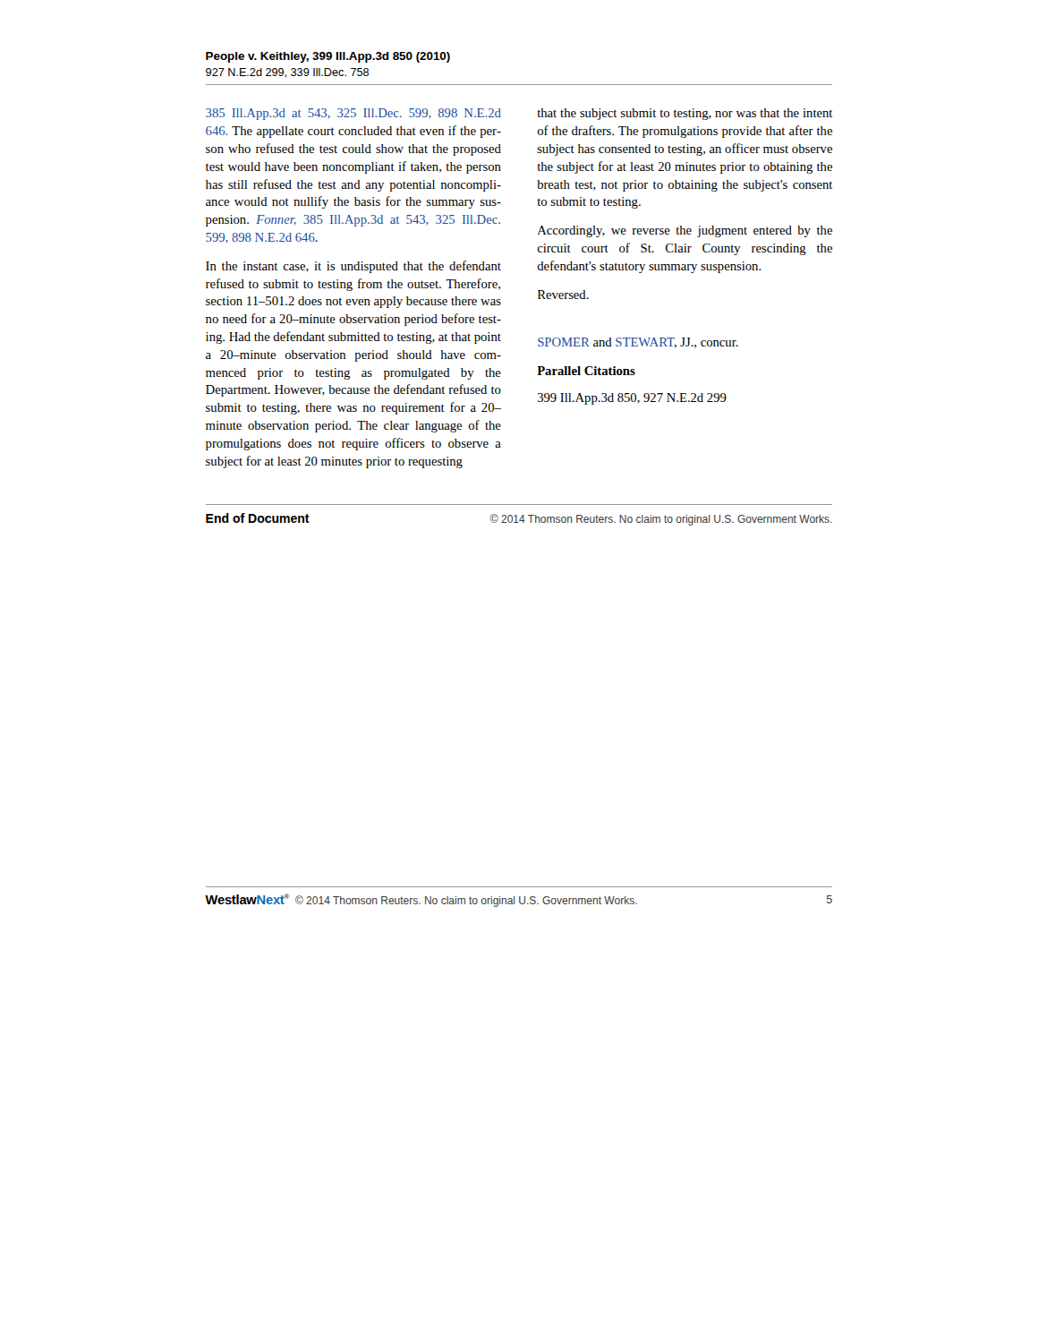People v. Keithley, 399 Ill.App.3d 850 (2010)
927 N.E.2d 299, 339 Ill.Dec. 758
385 Ill.App.3d at 543, 325 Ill.Dec. 599, 898 N.E.2d 646. The appellate court concluded that even if the person who refused the test could show that the proposed test would have been noncompliant if taken, the person has still refused the test and any potential noncompliance would not nullify the basis for the summary suspension. Fonner, 385 Ill.App.3d at 543, 325 Ill.Dec. 599, 898 N.E.2d 646.
In the instant case, it is undisputed that the defendant refused to submit to testing from the outset. Therefore, section 11–501.2 does not even apply because there was no need for a 20–minute observation period before testing. Had the defendant submitted to testing, at that point a 20–minute observation period should have commenced prior to testing as promulgated by the Department. However, because the defendant refused to submit to testing, there was no requirement for a 20–minute observation period. The clear language of the promulgations does not require officers to observe a subject for at least 20 minutes prior to requesting
that the subject submit to testing, nor was that the intent of the drafters. The promulgations provide that after the subject has consented to testing, an officer must observe the subject for at least 20 minutes prior to obtaining the breath test, not prior to obtaining the subject's consent to submit to testing.
Accordingly, we reverse the judgment entered by the circuit court of St. Clair County rescinding the defendant's statutory summary suspension.
Reversed.
SPOMER and STEWART, JJ., concur.
Parallel Citations
399 Ill.App.3d 850, 927 N.E.2d 299
End of Document
© 2014 Thomson Reuters. No claim to original U.S. Government Works.
Westlaw Next® © 2014 Thomson Reuters. No claim to original U.S. Government Works.
5